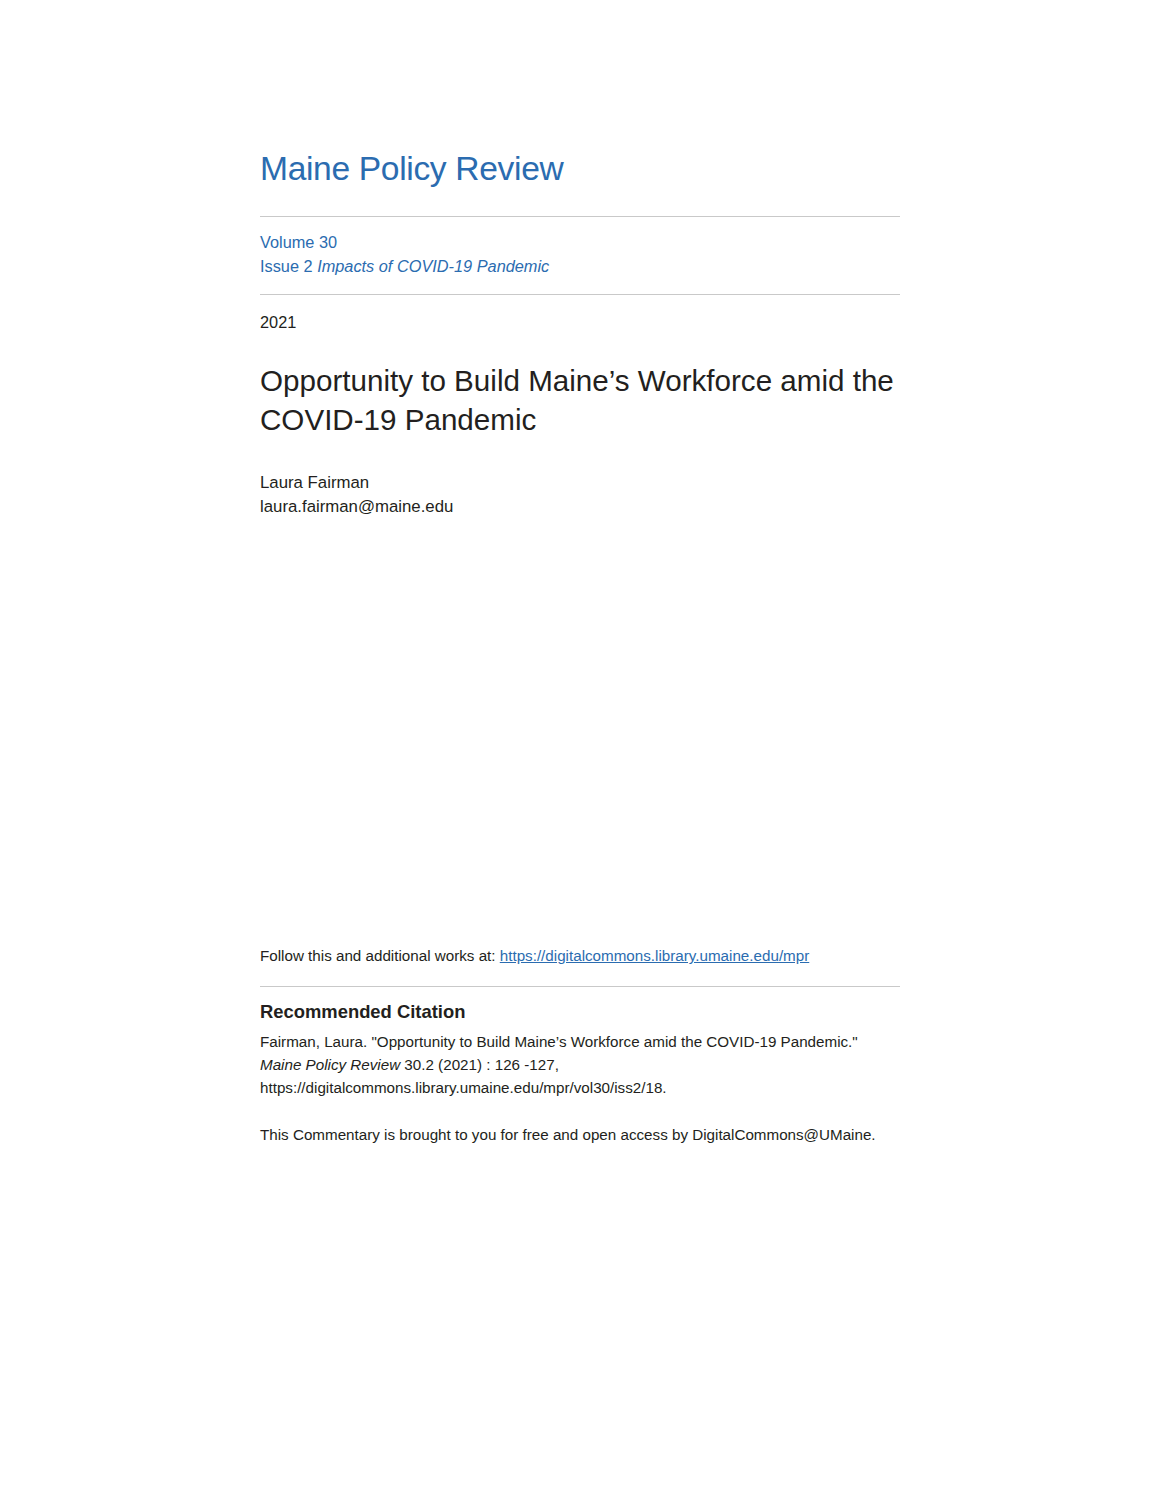Maine Policy Review
Volume 30
Issue 2 Impacts of COVID-19 Pandemic
2021
Opportunity to Build Maine’s Workforce amid the COVID-19 Pandemic
Laura Fairman
laura.fairman@maine.edu
Follow this and additional works at: https://digitalcommons.library.umaine.edu/mpr
Recommended Citation
Fairman, Laura. "Opportunity to Build Maine’s Workforce amid the COVID-19 Pandemic." Maine Policy Review 30.2 (2021) : 126 -127, https://digitalcommons.library.umaine.edu/mpr/vol30/iss2/18.
This Commentary is brought to you for free and open access by DigitalCommons@UMaine.